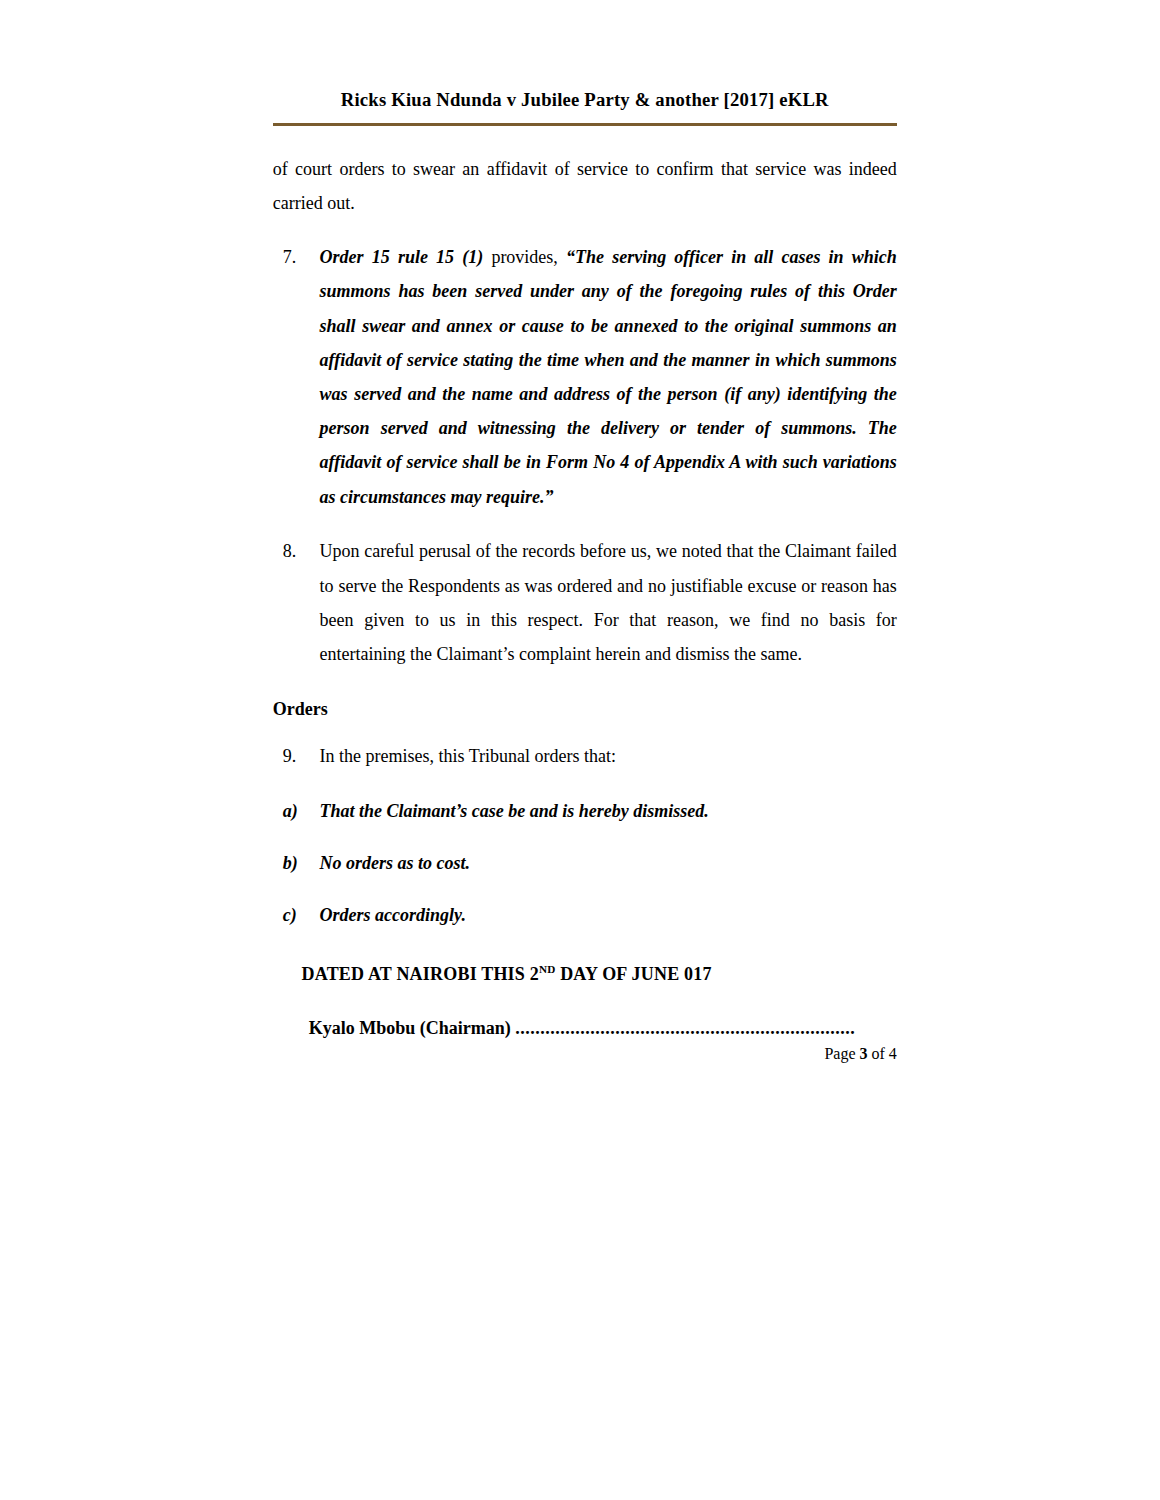Ricks Kiua Ndunda v Jubilee Party & another [2017] eKLR
of court orders to swear an affidavit of service to confirm that service was indeed carried out.
7. Order 15 rule 15 (1) provides, “The serving officer in all cases in which summons has been served under any of the foregoing rules of this Order shall swear and annex or cause to be annexed to the original summons an affidavit of service stating the time when and the manner in which summons was served and the name and address of the person (if any) identifying the person served and witnessing the delivery or tender of summons. The affidavit of service shall be in Form No 4 of Appendix A with such variations as circumstances may require.”
8. Upon careful perusal of the records before us, we noted that the Claimant failed to serve the Respondents as was ordered and no justifiable excuse or reason has been given to us in this respect. For that reason, we find no basis for entertaining the Claimant’s complaint herein and dismiss the same.
Orders
9. In the premises, this Tribunal orders that:
a) That the Claimant’s case be and is hereby dismissed.
b) No orders as to cost.
c) Orders accordingly.
DATED AT NAIROBI THIS 2ND DAY OF JUNE 017
Kyalo Mbobu (Chairman) ....................................................................
Page 3 of 4